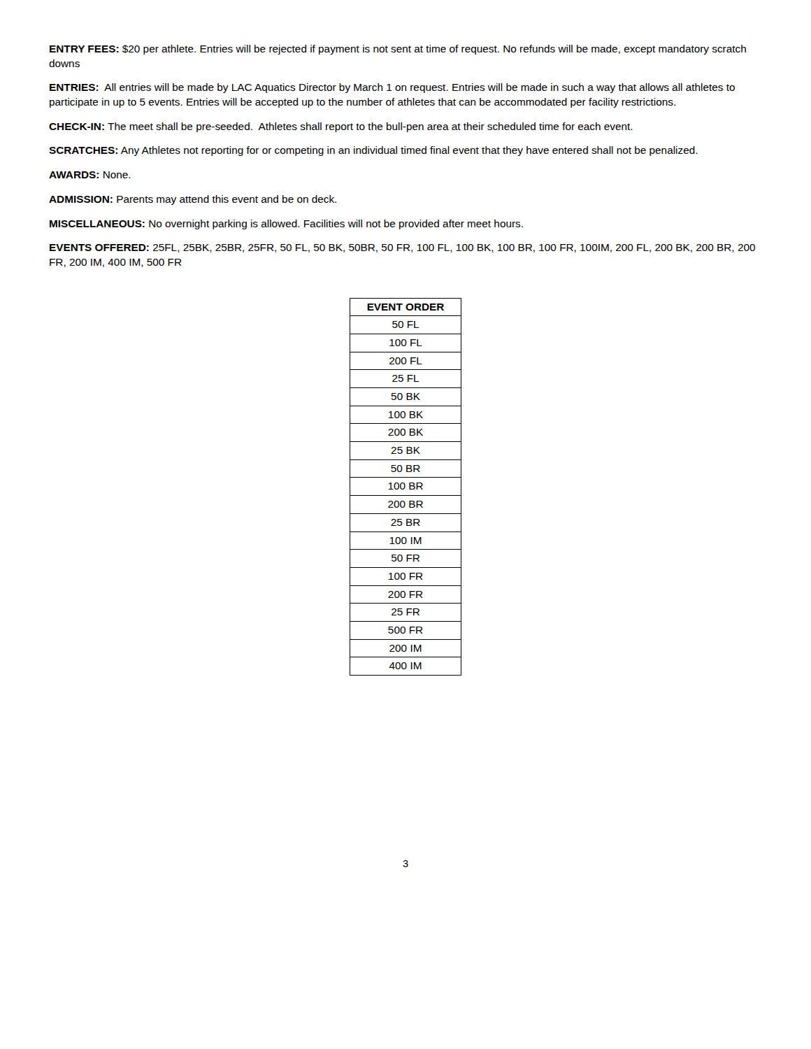ENTRY FEES: $20 per athlete. Entries will be rejected if payment is not sent at time of request. No refunds will be made, except mandatory scratch downs
ENTRIES: All entries will be made by LAC Aquatics Director by March 1 on request. Entries will be made in such a way that allows all athletes to participate in up to 5 events. Entries will be accepted up to the number of athletes that can be accommodated per facility restrictions.
CHECK-IN: The meet shall be pre-seeded. Athletes shall report to the bull-pen area at their scheduled time for each event.
SCRATCHES: Any Athletes not reporting for or competing in an individual timed final event that they have entered shall not be penalized.
AWARDS: None.
ADMISSION: Parents may attend this event and be on deck.
MISCELLANEOUS: No overnight parking is allowed. Facilities will not be provided after meet hours.
EVENTS OFFERED: 25FL, 25BK, 25BR, 25FR, 50 FL, 50 BK, 50BR, 50 FR, 100 FL, 100 BK, 100 BR, 100 FR, 100IM, 200 FL, 200 BK, 200 BR, 200 FR, 200 IM, 400 IM, 500 FR
| EVENT ORDER |
| --- |
| 50 FL |
| 100 FL |
| 200 FL |
| 25 FL |
| 50 BK |
| 100 BK |
| 200 BK |
| 25 BK |
| 50 BR |
| 100 BR |
| 200 BR |
| 25 BR |
| 100 IM |
| 50 FR |
| 100 FR |
| 200 FR |
| 25 FR |
| 500 FR |
| 200 IM |
| 400 IM |
3